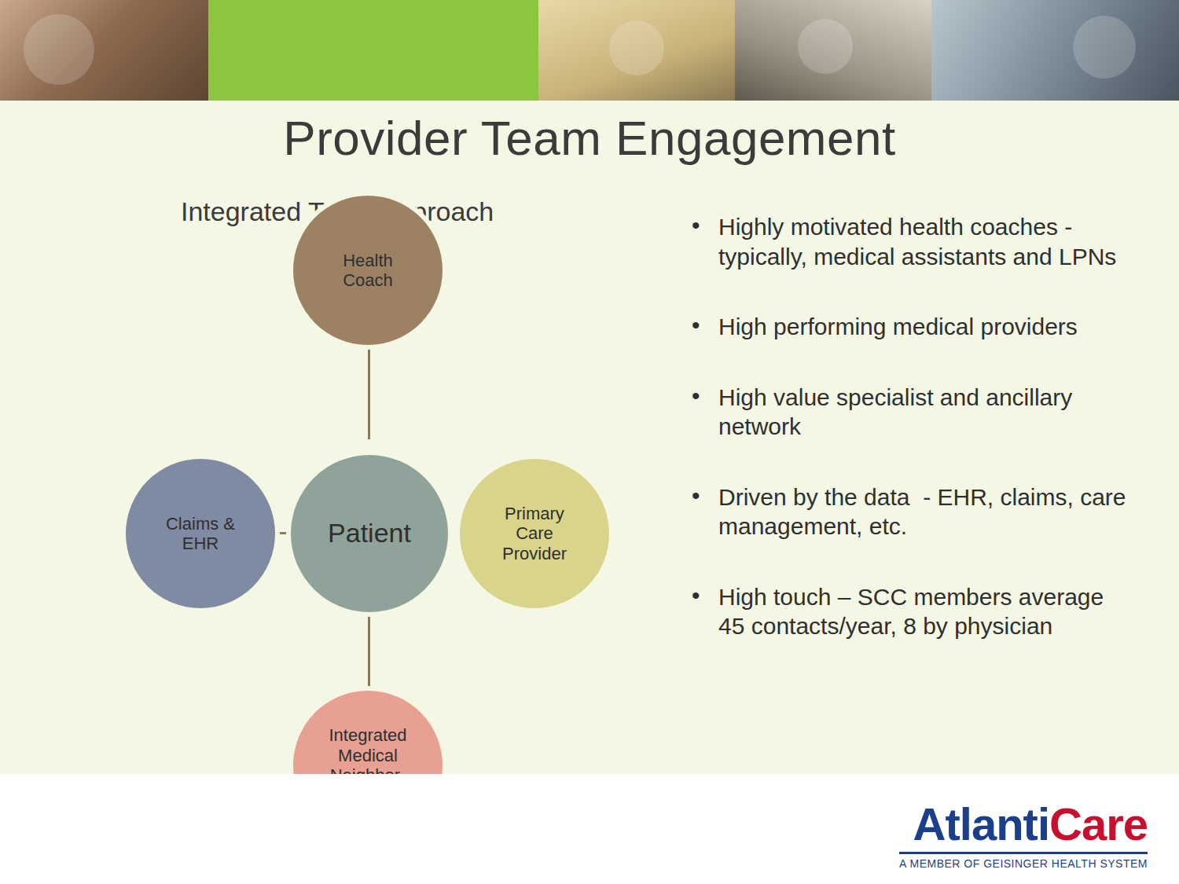Provider Team Engagement
Integrated Team Approach
Health
Coach
Claims &
EHR
Patient
Primary
Care
Provider
Integrated
Medical
Neighbor-
hood
Highly motivated health coaches - typically, medical assistants and LPNs
High performing medical providers
High value specialist and ancillary network
Driven by the data - EHR, claims, care management, etc.
High touch – SCC members average 45 contacts/year, 8 by physician
Atlanti Care
A MEMBER OF GEISINGER HEALTH SYSTEM